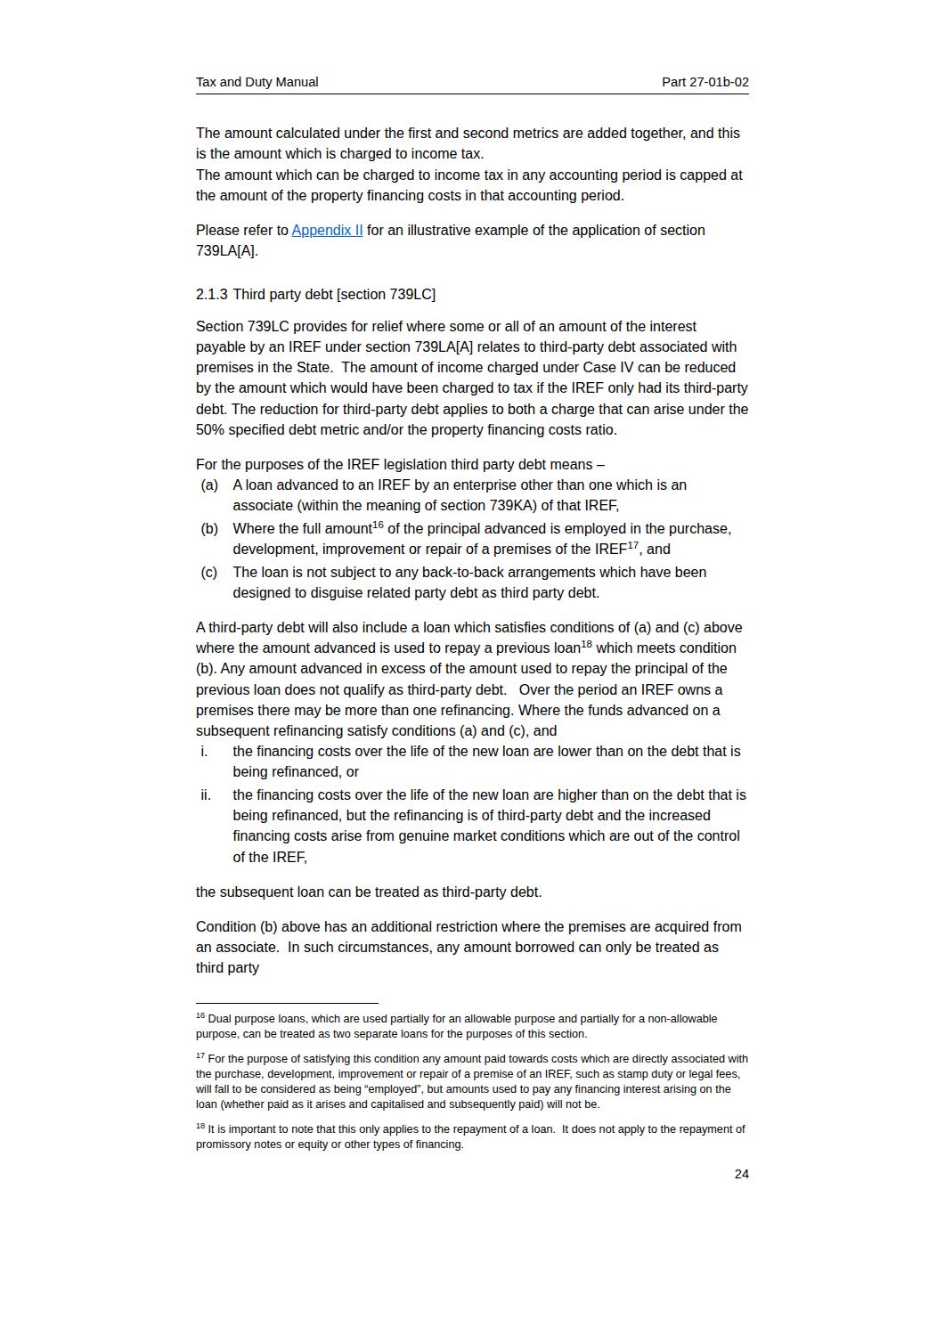Tax and Duty Manual Part 27-01b-02
The amount calculated under the first and second metrics are added together, and this is the amount which is charged to income tax.
The amount which can be charged to income tax in any accounting period is capped at the amount of the property financing costs in that accounting period.
Please refer to Appendix II for an illustrative example of the application of section 739LA[A].
2.1.3 Third party debt [section 739LC]
Section 739LC provides for relief where some or all of an amount of the interest payable by an IREF under section 739LA[A] relates to third-party debt associated with premises in the State. The amount of income charged under Case IV can be reduced by the amount which would have been charged to tax if the IREF only had its third-party debt. The reduction for third-party debt applies to both a charge that can arise under the 50% specified debt metric and/or the property financing costs ratio.
For the purposes of the IREF legislation third party debt means –
(a)
A loan advanced to an IREF by an enterprise other than one which is an associate (within the meaning of section 739KA) of that IREF,
(b)
Where the full amount16 of the principal advanced is employed in the purchase, development, improvement or repair of a premises of the IREF17, and
(c)
The loan is not subject to any back-to-back arrangements which have been designed to disguise related party debt as third party debt.
A third-party debt will also include a loan which satisfies conditions of (a) and (c) above where the amount advanced is used to repay a previous loan18 which meets condition (b). Any amount advanced in excess of the amount used to repay the principal of the previous loan does not qualify as third-party debt. Over the period an IREF owns a premises there may be more than one refinancing. Where the funds advanced on a subsequent refinancing satisfy conditions (a) and (c), and
i.
the financing costs over the life of the new loan are lower than on the debt that is being refinanced, or
ii.
the financing costs over the life of the new loan are higher than on the debt that is being refinanced, but the refinancing is of third-party debt and the increased financing costs arise from genuine market conditions which are out of the control of the IREF,
the subsequent loan can be treated as third-party debt.
Condition (b) above has an additional restriction where the premises are acquired from an associate. In such circumstances, any amount borrowed can only be treated as third party
16 Dual purpose loans, which are used partially for an allowable purpose and partially for a non-allowable purpose, can be treated as two separate loans for the purposes of this section.
17 For the purpose of satisfying this condition any amount paid towards costs which are directly associated with the purchase, development, improvement or repair of a premise of an IREF, such as stamp duty or legal fees, will fall to be considered as being “employed”, but amounts used to pay any financing interest arising on the loan (whether paid as it arises and capitalised and subsequently paid) will not be.
18 It is important to note that this only applies to the repayment of a loan. It does not apply to the repayment of promissory notes or equity or other types of financing.
24